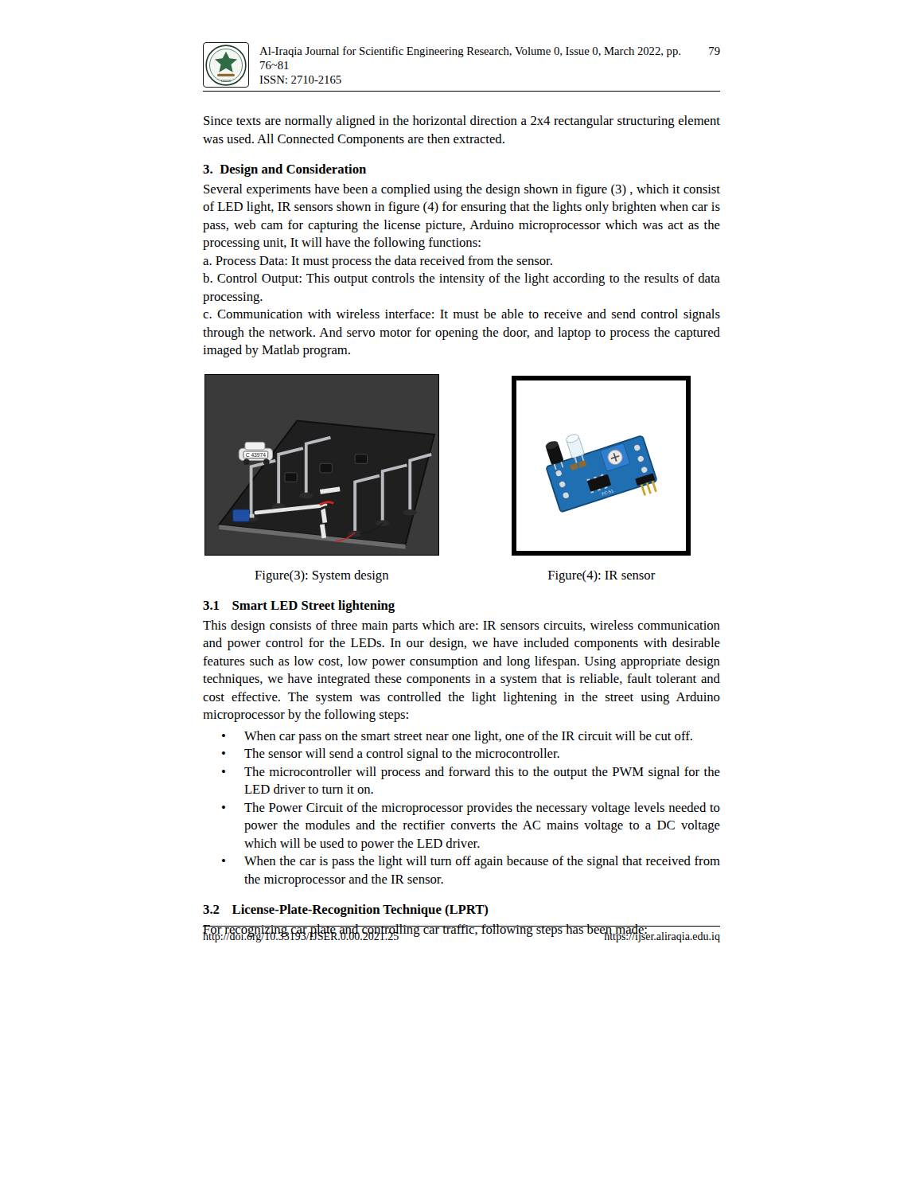IJSER
Al-Iraqia Journal for Scientific Engineering Research, Volume 0, Issue 0, March 2022, pp. 76~81
ISSN: 2710-2165
79
Since texts are normally aligned in the horizontal direction a 2x4 rectangular structuring element was used. All Connected Components are then extracted.
3. Design and Consideration
Several experiments have been a complied using the design shown in figure (3) , which it consist of LED light, IR sensors shown in figure (4) for ensuring that the lights only brighten when car is pass, web cam for capturing the license picture, Arduino microprocessor which was act as the processing unit, It will have the following functions:
a. Process Data: It must process the data received from the sensor.
b. Control Output: This output controls the intensity of the light according to the results of data processing.
c. Communication with wireless interface: It must be able to receive and send control signals through the network. And servo motor for opening the door, and laptop to process the captured imaged by Matlab program.
C 43974
FC-51
Figure(3): System design
Figure(4): IR sensor
3.1 Smart LED Street lightening
This design consists of three main parts which are: IR sensors circuits, wireless communication and power control for the LEDs. In our design, we have included components with desirable features such as low cost, low power consumption and long lifespan. Using appropriate design techniques, we have integrated these components in a system that is reliable, fault tolerant and cost effective. The system was controlled the light lightening in the street using Arduino microprocessor by the following steps:
When car pass on the smart street near one light, one of the IR circuit will be cut off.
The sensor will send a control signal to the microcontroller.
The microcontroller will process and forward this to the output the PWM signal for the LED driver to turn it on.
The Power Circuit of the microprocessor provides the necessary voltage levels needed to power the modules and the rectifier converts the AC mains voltage to a DC voltage which will be used to power the LED driver.
When the car is pass the light will turn off again because of the signal that received from the microprocessor and the IR sensor.
3.2 License-Plate-Recognition Technique (LPRT)
For recognizing car plate and controlling car traffic, following steps has been made:
http://doi.org/10.33193/IJSER.0.00.2021.25
https://ijser.aliraqia.edu.iq